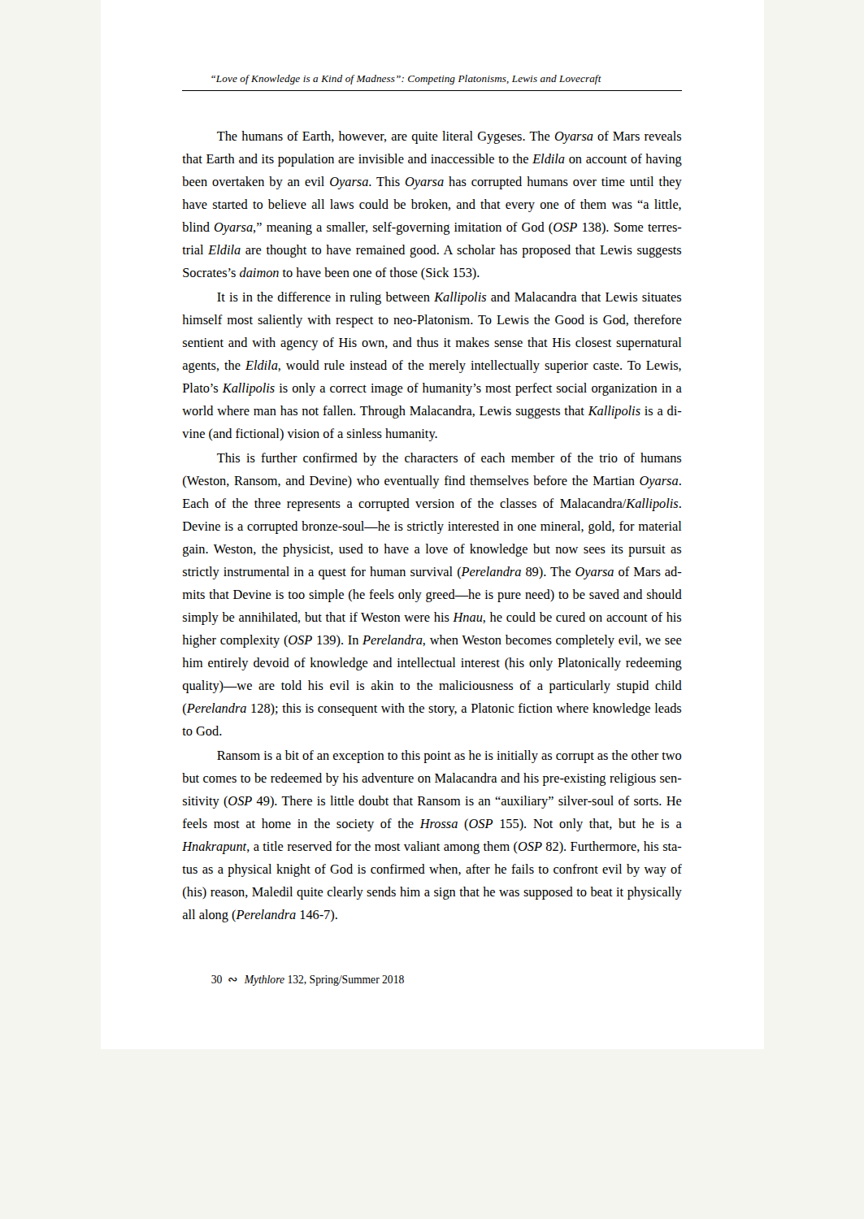“Love of Knowledge is a Kind of Madness”: Competing Platonisms, Lewis and Lovecraft
The humans of Earth, however, are quite literal Gygeses. The Oyarsa of Mars reveals that Earth and its population are invisible and inaccessible to the Eldila on account of having been overtaken by an evil Oyarsa. This Oyarsa has corrupted humans over time until they have started to believe all laws could be broken, and that every one of them was “a little, blind Oyarsa,” meaning a smaller, self-governing imitation of God (OSP 138). Some terrestrial Eldila are thought to have remained good. A scholar has proposed that Lewis suggests Socrates’s daimon to have been one of those (Sick 153).
It is in the difference in ruling between Kallipolis and Malacandra that Lewis situates himself most saliently with respect to neo-Platonism. To Lewis the Good is God, therefore sentient and with agency of His own, and thus it makes sense that His closest supernatural agents, the Eldila, would rule instead of the merely intellectually superior caste. To Lewis, Plato’s Kallipolis is only a correct image of humanity’s most perfect social organization in a world where man has not fallen. Through Malacandra, Lewis suggests that Kallipolis is a divine (and fictional) vision of a sinless humanity.
This is further confirmed by the characters of each member of the trio of humans (Weston, Ransom, and Devine) who eventually find themselves before the Martian Oyarsa. Each of the three represents a corrupted version of the classes of Malacandra/Kallipolis. Devine is a corrupted bronze-soul—he is strictly interested in one mineral, gold, for material gain. Weston, the physicist, used to have a love of knowledge but now sees its pursuit as strictly instrumental in a quest for human survival (Perelandra 89). The Oyarsa of Mars admits that Devine is too simple (he feels only greed—he is pure need) to be saved and should simply be annihilated, but that if Weston were his Hnau, he could be cured on account of his higher complexity (OSP 139). In Perelandra, when Weston becomes completely evil, we see him entirely devoid of knowledge and intellectual interest (his only Platonically redeeming quality)—we are told his evil is akin to the maliciousness of a particularly stupid child (Perelandra 128); this is consequent with the story, a Platonic fiction where knowledge leads to God.
Ransom is a bit of an exception to this point as he is initially as corrupt as the other two but comes to be redeemed by his adventure on Malacandra and his pre-existing religious sensitivity (OSP 49). There is little doubt that Ransom is an “auxiliary” silver-soul of sorts. He feels most at home in the society of the Hrossa (OSP 155). Not only that, but he is a Hnakrapunt, a title reserved for the most valiant among them (OSP 82). Furthermore, his status as a physical knight of God is confirmed when, after he fails to confront evil by way of (his) reason, Maledil quite clearly sends him a sign that he was supposed to beat it physically all along (Perelandra 146-7).
30 ∾ Mythlore 132, Spring/Summer 2018